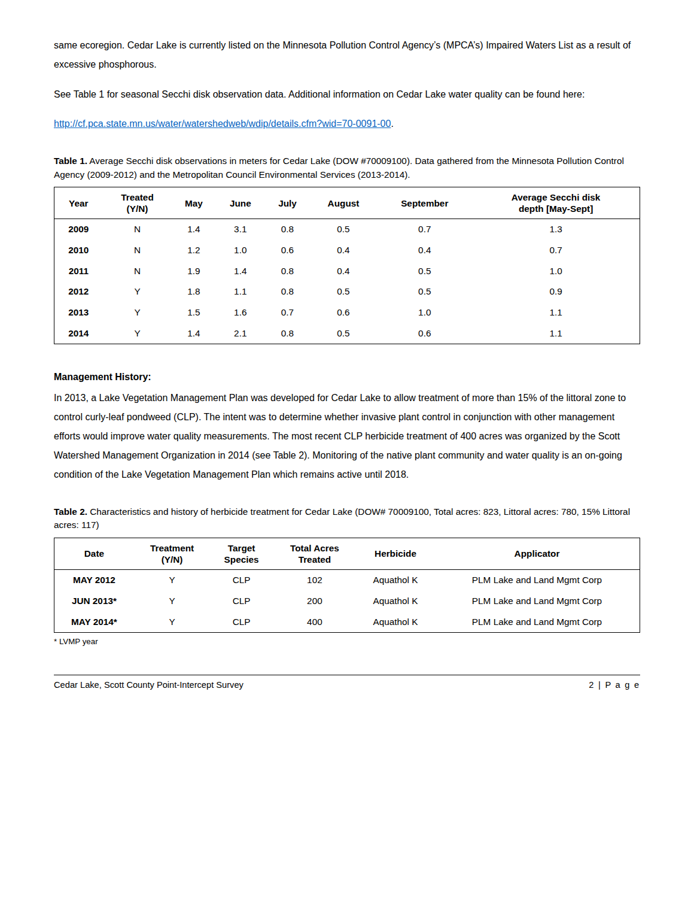same ecoregion. Cedar Lake is currently listed on the Minnesota Pollution Control Agency’s (MPCA’s) Impaired Waters List as a result of excessive phosphorous.
See Table 1 for seasonal Secchi disk observation data. Additional information on Cedar Lake water quality can be found here:
http://cf.pca.state.mn.us/water/watershedweb/wdip/details.cfm?wid=70-0091-00.
Table 1. Average Secchi disk observations in meters for Cedar Lake (DOW #70009100). Data gathered from the Minnesota Pollution Control Agency (2009-2012) and the Metropolitan Council Environmental Services (2013-2014).
| Year | Treated (Y/N) | May | June | July | August | September | Average Secchi disk depth [May-Sept] |
| --- | --- | --- | --- | --- | --- | --- | --- |
| 2009 | N | 1.4 | 3.1 | 0.8 | 0.5 | 0.7 | 1.3 |
| 2010 | N | 1.2 | 1.0 | 0.6 | 0.4 | 0.4 | 0.7 |
| 2011 | N | 1.9 | 1.4 | 0.8 | 0.4 | 0.5 | 1.0 |
| 2012 | Y | 1.8 | 1.1 | 0.8 | 0.5 | 0.5 | 0.9 |
| 2013 | Y | 1.5 | 1.6 | 0.7 | 0.6 | 1.0 | 1.1 |
| 2014 | Y | 1.4 | 2.1 | 0.8 | 0.5 | 0.6 | 1.1 |
Management History:
In 2013, a Lake Vegetation Management Plan was developed for Cedar Lake to allow treatment of more than 15% of the littoral zone to control curly-leaf pondweed (CLP). The intent was to determine whether invasive plant control in conjunction with other management efforts would improve water quality measurements. The most recent CLP herbicide treatment of 400 acres was organized by the Scott Watershed Management Organization in 2014 (see Table 2). Monitoring of the native plant community and water quality is an on-going condition of the Lake Vegetation Management Plan which remains active until 2018.
Table 2. Characteristics and history of herbicide treatment for Cedar Lake (DOW# 70009100, Total acres: 823, Littoral acres: 780, 15% Littoral acres: 117)
| Date | Treatment (Y/N) | Target Species | Total Acres Treated | Herbicide | Applicator |
| --- | --- | --- | --- | --- | --- |
| MAY 2012 | Y | CLP | 102 | Aquathol K | PLM Lake and Land Mgmt Corp |
| JUN 2013* | Y | CLP | 200 | Aquathol K | PLM Lake and Land Mgmt Corp |
| MAY 2014* | Y | CLP | 400 | Aquathol K | PLM Lake and Land Mgmt Corp |
* LVMP year
Cedar Lake, Scott County Point-Intercept Survey 2 | P a g e